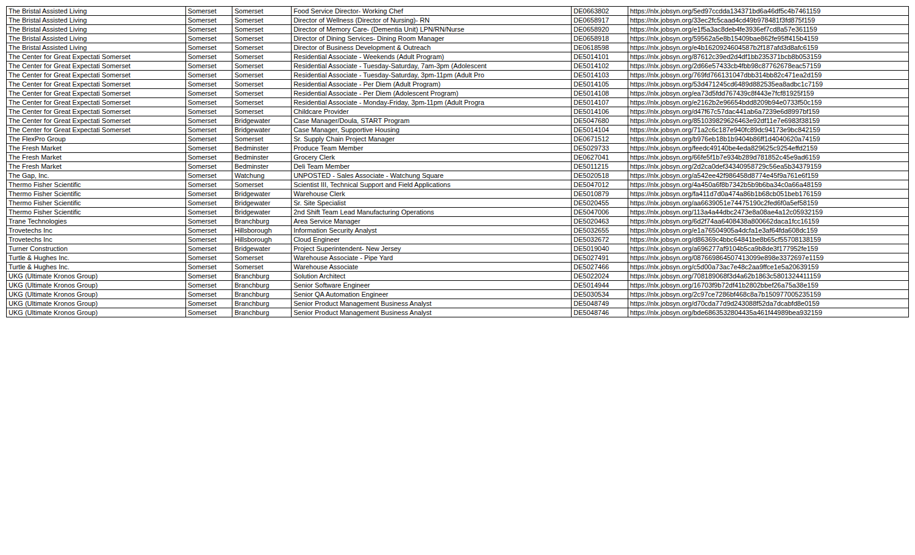| The Bristal Assisted Living | Somerset | Somerset | Food Service Director- Working Chef | DE0663802 | https://nlx.jobsyn.org/5ed97ccdda134371bd6a46df5c4b7461159 |
| The Bristal Assisted Living | Somerset | Somerset | Director of Wellness (Director of Nursing)- RN | DE0658917 | https://nlx.jobsyn.org/33ec2fc5caad4cd49b978481f3fd875f159 |
| The Bristal Assisted Living | Somerset | Somerset | Director of Memory Care- (Dementia Unit) LPN/RN/Nurse | DE0658920 | https://nlx.jobsyn.org/e1f5a3ac8deb4fe3936ef7cd8a57e361159 |
| The Bristal Assisted Living | Somerset | Somerset | Director of Dining Services- Dining Room Manager | DE0658918 | https://nlx.jobsyn.org/59562a5e8b15409bae862fe95ff415b4159 |
| The Bristal Assisted Living | Somerset | Somerset | Director of Business Development & Outreach | DE0618598 | https://nlx.jobsyn.org/e4b1620924604587b2f187afd3d8afc6159 |
| The Center for Great Expectati Somerset | Somerset | Somerset | Residential Associate - Weekends (Adult Program) | DE5014101 | https://nlx.jobsyn.org/87612c39ed2d4df1bb235371bcb8b053159 |
| The Center for Great Expectati Somerset | Somerset | Somerset | Residential Associate - Tuesday-Saturday, 7am-3pm (Adolescent | DE5014102 | https://nlx.jobsyn.org/2d66e57433cb4fbb98c87762678eac57159 |
| The Center for Great Expectati Somerset | Somerset | Somerset | Residential Associate - Tuesday-Saturday, 3pm-11pm (Adult Pro | DE5014103 | https://nlx.jobsyn.org/769fd766131047dbb314bb82c471ea2d159 |
| The Center for Great Expectati Somerset | Somerset | Somerset | Residential Associate - Per Diem (Adult Program) | DE5014105 | https://nlx.jobsyn.org/53d471245cd6489d882535ea8adbc1c7159 |
| The Center for Great Expectati Somerset | Somerset | Somerset | Residential Associate - Per Diem (Adolescent Program) | DE5014108 | https://nlx.jobsyn.org/ea73d5fdd767439c8f443e7fcf81925f159 |
| The Center for Great Expectati Somerset | Somerset | Somerset | Residential Associate - Monday-Friday, 3pm-11pm (Adult Progra | DE5014107 | https://nlx.jobsyn.org/e2162b2e96654bdd8209b94e0733f50c159 |
| The Center for Great Expectati Somerset | Somerset | Somerset | Childcare Provider | DE5014106 | https://nlx.jobsyn.org/d47f67c57dac441ab6a7239e6d8997bf159 |
| The Center for Great Expectati Somerset | Somerset | Bridgewater | Case Manager/Doula, START Program | DE5047680 | https://nlx.jobsyn.org/851039829626463e92df11e7e6983f38159 |
| The Center for Great Expectati Somerset | Somerset | Bridgewater | Case Manager, Supportive Housing | DE5014104 | https://nlx.jobsyn.org/71a2c6c187e940fc89dc94173e9bc842159 |
| The FlexPro Group | Somerset | Somerset | Sr. Supply Chain Project Manager | DE0671512 | https://nlx.jobsyn.org/b976eb18b1b9404b86ff1d4040620a74159 |
| The Fresh Market | Somerset | Bedminster | Produce Team Member | DE5029733 | https://nlx.jobsyn.org/feedc49140be4eda829625c9254effd2159 |
| The Fresh Market | Somerset | Bedminster | Grocery Clerk | DE0627041 | https://nlx.jobsyn.org/66fe5f1b7e934b289d781852c45e9ad6159 |
| The Fresh Market | Somerset | Bedminster | Deli Team Member | DE5011215 | https://nlx.jobsyn.org/2d2ca0def34340958729c56ea5b34379159 |
| The Gap, Inc. | Somerset | Watchung | UNPOSTED - Sales Associate - Watchung Square | DE5020518 | https://nlx.jobsyn.org/a542ee42f986458d8774e45f9a761e6f159 |
| Thermo Fisher Scientific | Somerset | Somerset | Scientist III, Technical Support and Field Applications | DE5047012 | https://nlx.jobsyn.org/4a450a6f8b7342b5b9b6ba34c0a66a48159 |
| Thermo Fisher Scientific | Somerset | Bridgewater | Warehouse Clerk | DE5010879 | https://nlx.jobsyn.org/fa411d7d0a474a86b1b68cb051beb176159 |
| Thermo Fisher Scientific | Somerset | Bridgewater | Sr. Site Specialist | DE5020455 | https://nlx.jobsyn.org/aa6639051e74475190c2fed6f0a5ef58159 |
| Thermo Fisher Scientific | Somerset | Bridgewater | 2nd Shift Team Lead Manufacturing Operations | DE5047006 | https://nlx.jobsyn.org/113a4a44dbc2473e8a08ae4a12c05932159 |
| Trane Technologies | Somerset | Branchburg | Area Service Manager | DE5020463 | https://nlx.jobsyn.org/6d2f74aa6408438a800662daca1fcc16159 |
| Trovetechs Inc | Somerset | Hillsborough | Information Security Analyst | DE5032655 | https://nlx.jobsyn.org/e1a76504905a4dcfa1e3af64fda608dc159 |
| Trovetechs Inc | Somerset | Hillsborough | Cloud Engineer | DE5032672 | https://nlx.jobsyn.org/d86369c4bbc64841be8b65cf55708138159 |
| Turner Construction | Somerset | Bridgewater | Project Superintendent- New Jersey | DE5019040 | https://nlx.jobsyn.org/a696277af9104b5ca9b8de3f177952fe159 |
| Turtle & Hughes Inc. | Somerset | Somerset | Warehouse Associate - Pipe Yard | DE5027491 | https://nlx.jobsyn.org/087669864507413099e898e3372697e1159 |
| Turtle & Hughes Inc. | Somerset | Somerset | Warehouse Associate | DE5027466 | https://nlx.jobsyn.org/c5d00a73ac7e48c2aa9ffce1e5a20639159 |
| UKG (Ultimate Kronos Group) | Somerset | Branchburg | Solution Architect | DE5022024 | https://nlx.jobsyn.org/708189068f3d4a62b1863c5801324411159 |
| UKG (Ultimate Kronos Group) | Somerset | Branchburg | Senior Software Engineer | DE5014944 | https://nlx.jobsyn.org/16703f9b72df41b2802bbef26a75a38e159 |
| UKG (Ultimate Kronos Group) | Somerset | Branchburg | Senior QA Automation Engineer | DE5030534 | https://nlx.jobsyn.org/2c97ce7286bf468c8a7b150977005235159 |
| UKG (Ultimate Kronos Group) | Somerset | Branchburg | Senior Product Management Business Analyst | DE5048749 | https://nlx.jobsyn.org/d70cda77d9d243088f52da7dcabfd8e0159 |
| UKG (Ultimate Kronos Group) | Somerset | Branchburg | Senior Product Management Business Analyst | DE5048746 | https://nlx.jobsyn.org/bde6863532804435a461f44989bea932159 |